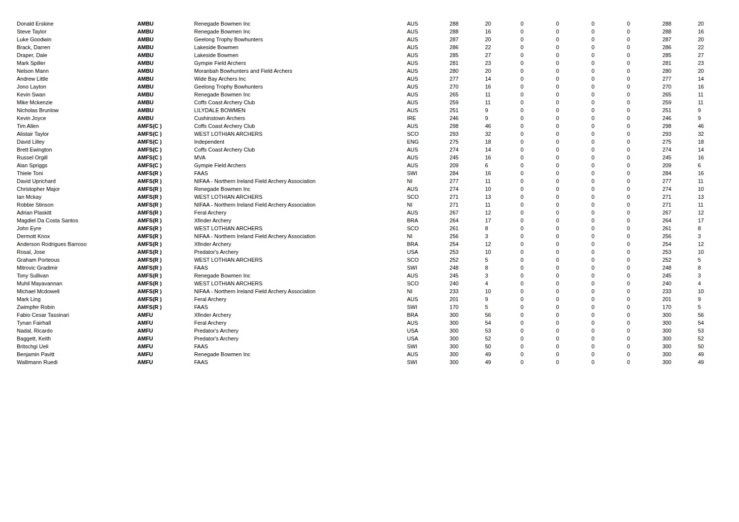| Donald Erskine | AMBU | Renegade Bowmen Inc | AUS | 288 | 20 | 0 | 0 | 0 | 0 | 288 | 20 |
| Steve Taylor | AMBU | Renegade Bowmen Inc | AUS | 288 | 16 | 0 | 0 | 0 | 0 | 288 | 16 |
| Luke Goodwin | AMBU | Geelong Trophy Bowhunters | AUS | 287 | 20 | 0 | 0 | 0 | 0 | 287 | 20 |
| Brack, Darren | AMBU | Lakeside Bowmen | AUS | 286 | 22 | 0 | 0 | 0 | 0 | 286 | 22 |
| Draper, Dale | AMBU | Lakeside Bowmen | AUS | 285 | 27 | 0 | 0 | 0 | 0 | 285 | 27 |
| Mark Spiller | AMBU | Gympie Field Archers | AUS | 281 | 23 | 0 | 0 | 0 | 0 | 281 | 23 |
| Nelson Mann | AMBU | Moranbah Bowhunters and Field Archers | AUS | 280 | 20 | 0 | 0 | 0 | 0 | 280 | 20 |
| Andrew Little | AMBU | Wide Bay Archers Inc | AUS | 277 | 14 | 0 | 0 | 0 | 0 | 277 | 14 |
| Jono Layton | AMBU | Geelong Trophy Bowhunters | AUS | 270 | 16 | 0 | 0 | 0 | 0 | 270 | 16 |
| Kevin Swan | AMBU | Renegade Bowmen Inc | AUS | 265 | 11 | 0 | 0 | 0 | 0 | 265 | 11 |
| Mike Mckenzie | AMBU | Coffs Coast Archery Club | AUS | 259 | 11 | 0 | 0 | 0 | 0 | 259 | 11 |
| Nicholas Brunlow | AMBU | LILYDALE BOWMEN | AUS | 251 | 9 | 0 | 0 | 0 | 0 | 251 | 9 |
| Kevin Joyce | AMBU | Cushinstown Archers | IRE | 246 | 9 | 0 | 0 | 0 | 0 | 246 | 9 |
| Tim Allen | AMFS(C ) | Coffs Coast Archery Club | AUS | 298 | 46 | 0 | 0 | 0 | 0 | 298 | 46 |
| Alistair Taylor | AMFS(C ) | WEST LOTHIAN ARCHERS | SCO | 293 | 32 | 0 | 0 | 0 | 0 | 293 | 32 |
| David Lilley | AMFS(C ) | Independent | ENG | 275 | 18 | 0 | 0 | 0 | 0 | 275 | 18 |
| Brett Ewington | AMFS(C ) | Coffs Coast Archery Club | AUS | 274 | 14 | 0 | 0 | 0 | 0 | 274 | 14 |
| Russel Orgill | AMFS(C ) | MVA | AUS | 245 | 16 | 0 | 0 | 0 | 0 | 245 | 16 |
| Alan Spriggs | AMFS(C ) | Gympie Field Archers | AUS | 209 | 6 | 0 | 0 | 0 | 0 | 209 | 6 |
| Thiele Toni | AMFS(R ) | FAAS | SWI | 284 | 16 | 0 | 0 | 0 | 0 | 284 | 16 |
| David Uprichard | AMFS(R ) | NIFAA - Northern Ireland Field Archery Association | NI | 277 | 11 | 0 | 0 | 0 | 0 | 277 | 11 |
| Christopher Major | AMFS(R ) | Renegade Bowmen Inc | AUS | 274 | 10 | 0 | 0 | 0 | 0 | 274 | 10 |
| Ian Mckay | AMFS(R ) | WEST LOTHIAN ARCHERS | SCO | 271 | 13 | 0 | 0 | 0 | 0 | 271 | 13 |
| Robbie Stinson | AMFS(R ) | NIFAA - Northern Ireland Field Archery Association | NI | 271 | 11 | 0 | 0 | 0 | 0 | 271 | 11 |
| Adrian Plaskitt | AMFS(R ) | Feral Archery | AUS | 267 | 12 | 0 | 0 | 0 | 0 | 267 | 12 |
| Magdiel Da Costa Santos | AMFS(R ) | Xfinder Archery | BRA | 264 | 17 | 0 | 0 | 0 | 0 | 264 | 17 |
| John Eyre | AMFS(R ) | WEST LOTHIAN ARCHERS | SCO | 261 | 8 | 0 | 0 | 0 | 0 | 261 | 8 |
| Dermott Knox | AMFS(R ) | NIFAA - Northern Ireland Field Archery Association | NI | 256 | 3 | 0 | 0 | 0 | 0 | 256 | 3 |
| Anderson Rodrigues Barroso | AMFS(R ) | Xfinder Archery | BRA | 254 | 12 | 0 | 0 | 0 | 0 | 254 | 12 |
| Rosal, Jose | AMFS(R ) | Predator's Archery | USA | 253 | 10 | 0 | 0 | 0 | 0 | 253 | 10 |
| Graham Porteous | AMFS(R ) | WEST LOTHIAN ARCHERS | SCO | 252 | 5 | 0 | 0 | 0 | 0 | 252 | 5 |
| Mitrovic Gradimir | AMFS(R ) | FAAS | SWI | 248 | 8 | 0 | 0 | 0 | 0 | 248 | 8 |
| Tony Sullivan | AMFS(R ) | Renegade Bowmen Inc | AUS | 245 | 3 | 0 | 0 | 0 | 0 | 245 | 3 |
| Muhil Mayavannan | AMFS(R ) | WEST LOTHIAN ARCHERS | SCO | 240 | 4 | 0 | 0 | 0 | 0 | 240 | 4 |
| Michael Mcdowell | AMFS(R ) | NIFAA - Northern Ireland Field Archery Association | NI | 233 | 10 | 0 | 0 | 0 | 0 | 233 | 10 |
| Mark Ling | AMFS(R ) | Feral Archery | AUS | 201 | 9 | 0 | 0 | 0 | 0 | 201 | 9 |
| Zwimpfer Robin | AMFS(R ) | FAAS | SWI | 170 | 5 | 0 | 0 | 0 | 0 | 170 | 5 |
| Fabio Cesar Tassinari | AMFU | Xfinder Archery | BRA | 300 | 56 | 0 | 0 | 0 | 0 | 300 | 56 |
| Tynan Fairhall | AMFU | Feral Archery | AUS | 300 | 54 | 0 | 0 | 0 | 0 | 300 | 54 |
| Nadal, Ricardo | AMFU | Predator's Archery | USA | 300 | 53 | 0 | 0 | 0 | 0 | 300 | 53 |
| Baggett, Keith | AMFU | Predator's Archery | USA | 300 | 52 | 0 | 0 | 0 | 0 | 300 | 52 |
| Britschgi Ueli | AMFU | FAAS | SWI | 300 | 50 | 0 | 0 | 0 | 0 | 300 | 50 |
| Benjamin Pavitt | AMFU | Renegade Bowmen Inc | AUS | 300 | 49 | 0 | 0 | 0 | 0 | 300 | 49 |
| Wallimann Ruedi | AMFU | FAAS | SWI | 300 | 49 | 0 | 0 | 0 | 0 | 300 | 49 |